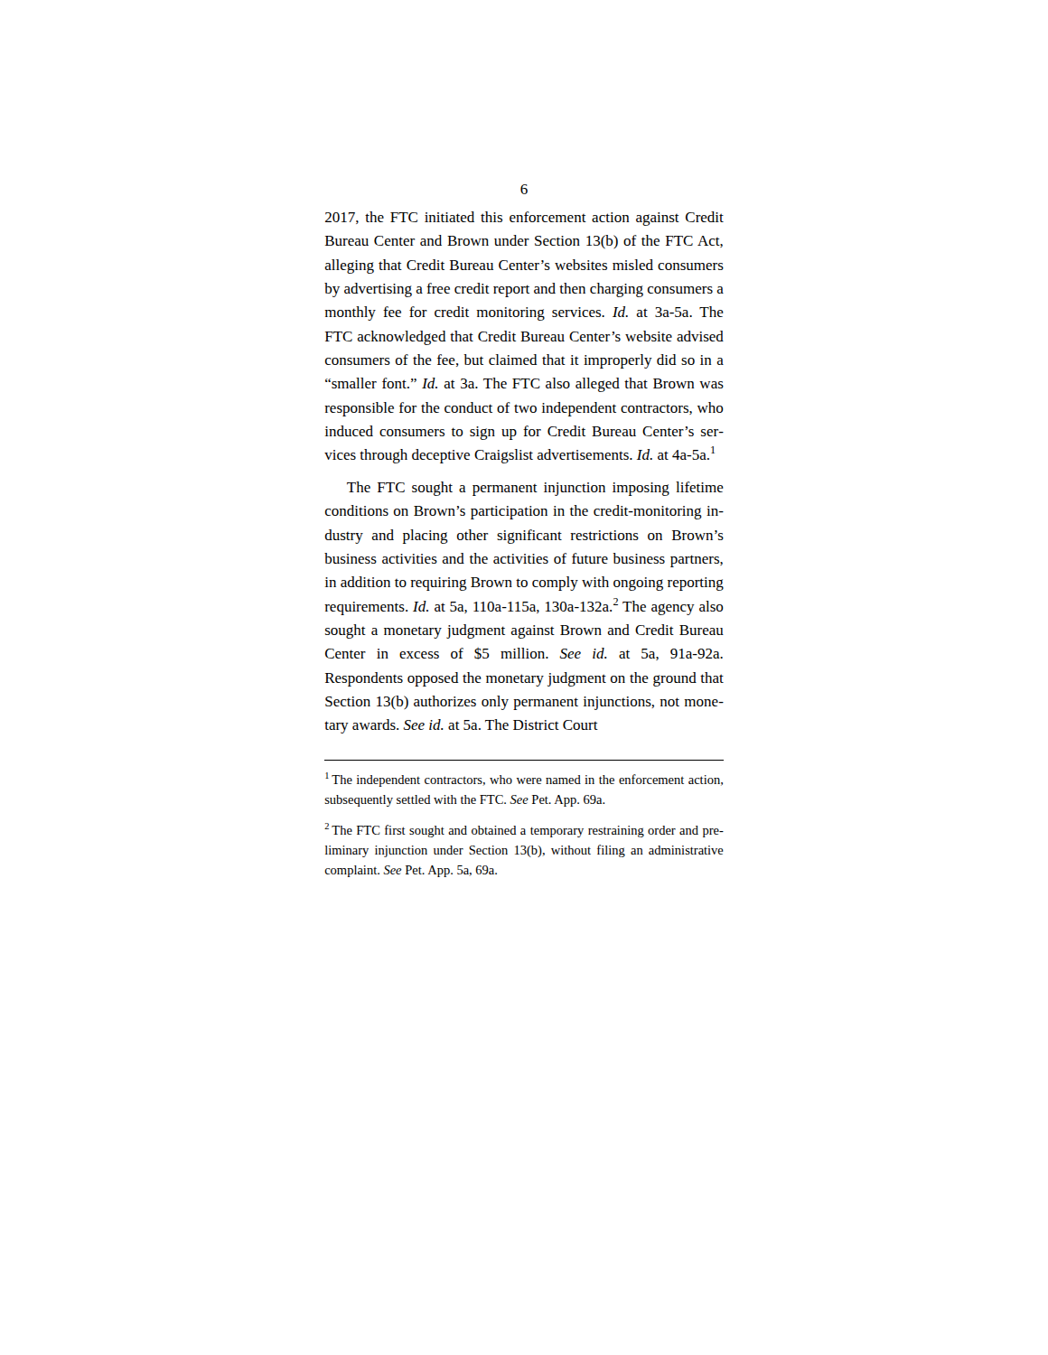6
2017, the FTC initiated this enforcement action against Credit Bureau Center and Brown under Section 13(b) of the FTC Act, alleging that Credit Bureau Center’s websites misled consumers by advertising a free credit report and then charging consumers a monthly fee for credit monitoring services. Id. at 3a-5a. The FTC acknowledged that Credit Bureau Center’s website advised consumers of the fee, but claimed that it improperly did so in a “smaller font.” Id. at 3a. The FTC also alleged that Brown was responsible for the conduct of two independent contractors, who induced consumers to sign up for Credit Bureau Center’s services through deceptive Craigslist advertisements. Id. at 4a-5a.1
The FTC sought a permanent injunction imposing lifetime conditions on Brown’s participation in the credit-monitoring industry and placing other significant restrictions on Brown’s business activities and the activities of future business partners, in addition to requiring Brown to comply with ongoing reporting requirements. Id. at 5a, 110a-115a, 130a-132a.2 The agency also sought a monetary judgment against Brown and Credit Bureau Center in excess of $5 million. See id. at 5a, 91a-92a. Respondents opposed the monetary judgment on the ground that Section 13(b) authorizes only permanent injunctions, not monetary awards. See id. at 5a. The District Court
1The independent contractors, who were named in the enforcement action, subsequently settled with the FTC. See Pet. App. 69a.
2The FTC first sought and obtained a temporary restraining order and preliminary injunction under Section 13(b), without filing an administrative complaint. See Pet. App. 5a, 69a.